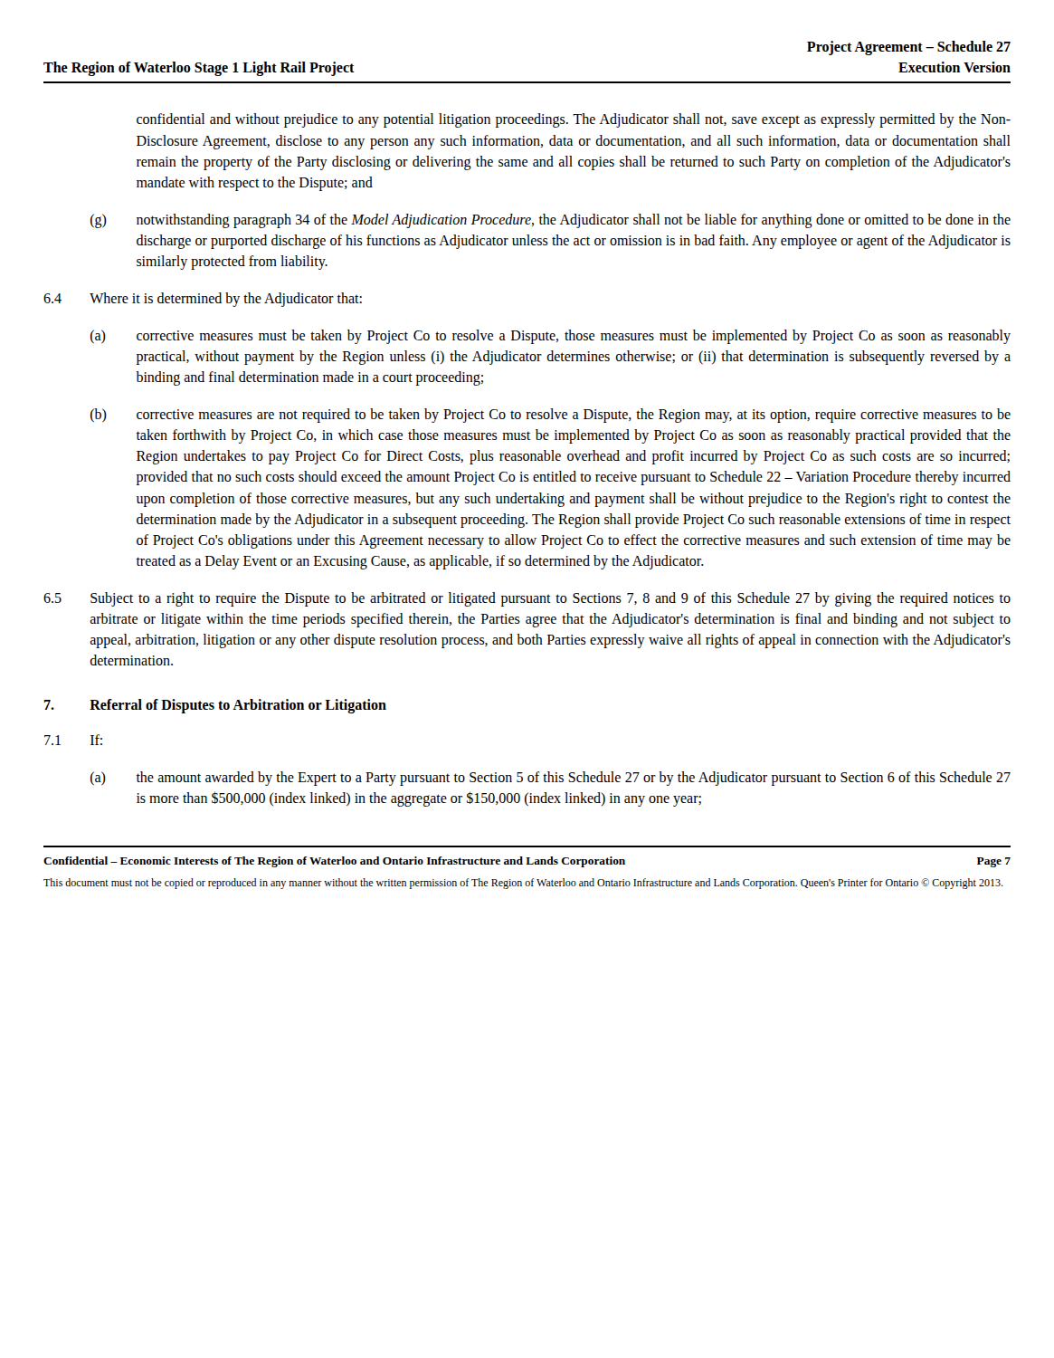The Region of Waterloo Stage 1 Light Rail Project
Project Agreement – Schedule 27
Execution Version
confidential and without prejudice to any potential litigation proceedings. The Adjudicator shall not, save except as expressly permitted by the Non-Disclosure Agreement, disclose to any person any such information, data or documentation, and all such information, data or documentation shall remain the property of the Party disclosing or delivering the same and all copies shall be returned to such Party on completion of the Adjudicator's mandate with respect to the Dispute; and
(g)
notwithstanding paragraph 34 of the Model Adjudication Procedure, the Adjudicator shall not be liable for anything done or omitted to be done in the discharge or purported discharge of his functions as Adjudicator unless the act or omission is in bad faith. Any employee or agent of the Adjudicator is similarly protected from liability.
6.4
Where it is determined by the Adjudicator that:
(a)
corrective measures must be taken by Project Co to resolve a Dispute, those measures must be implemented by Project Co as soon as reasonably practical, without payment by the Region unless (i) the Adjudicator determines otherwise; or (ii) that determination is subsequently reversed by a binding and final determination made in a court proceeding;
(b)
corrective measures are not required to be taken by Project Co to resolve a Dispute, the Region may, at its option, require corrective measures to be taken forthwith by Project Co, in which case those measures must be implemented by Project Co as soon as reasonably practical provided that the Region undertakes to pay Project Co for Direct Costs, plus reasonable overhead and profit incurred by Project Co as such costs are so incurred; provided that no such costs should exceed the amount Project Co is entitled to receive pursuant to Schedule 22 – Variation Procedure thereby incurred upon completion of those corrective measures, but any such undertaking and payment shall be without prejudice to the Region's right to contest the determination made by the Adjudicator in a subsequent proceeding. The Region shall provide Project Co such reasonable extensions of time in respect of Project Co's obligations under this Agreement necessary to allow Project Co to effect the corrective measures and such extension of time may be treated as a Delay Event or an Excusing Cause, as applicable, if so determined by the Adjudicator.
6.5
Subject to a right to require the Dispute to be arbitrated or litigated pursuant to Sections 7, 8 and 9 of this Schedule 27 by giving the required notices to arbitrate or litigate within the time periods specified therein, the Parties agree that the Adjudicator's determination is final and binding and not subject to appeal, arbitration, litigation or any other dispute resolution process, and both Parties expressly waive all rights of appeal in connection with the Adjudicator's determination.
7. Referral of Disputes to Arbitration or Litigation
7.1
If:
(a)
the amount awarded by the Expert to a Party pursuant to Section 5 of this Schedule 27 or by the Adjudicator pursuant to Section 6 of this Schedule 27 is more than $500,000 (index linked) in the aggregate or $150,000 (index linked) in any one year;
Confidential – Economic Interests of The Region of Waterloo and Ontario Infrastructure and Lands Corporation
Page 7
This document must not be copied or reproduced in any manner without the written permission of The Region of Waterloo and Ontario Infrastructure and Lands Corporation. Queen's Printer for Ontario © Copyright 2013.